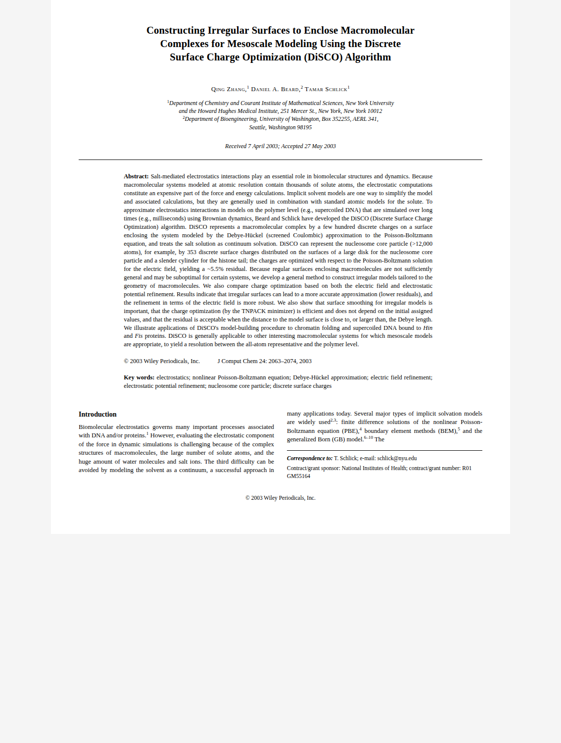Constructing Irregular Surfaces to Enclose Macromolecular
Complexes for Mesoscale Modeling Using the Discrete
Surface Charge Optimization (DiSCO) Algorithm
Qing Zhang,1 Daniel A. Beard,2 Tamar Schlick1
1Department of Chemistry and Courant Institute of Mathematical Sciences, New York University
and the Howard Hughes Medical Institute, 251 Mercer St., New York, New York 10012
2Department of Bioengineering, University of Washington, Box 352255, AERL 341,
Seattle, Washington 98195
Received 7 April 2003; Accepted 27 May 2003
Abstract: Salt-mediated electrostatics interactions play an essential role in biomolecular structures and dynamics. Because macromolecular systems modeled at atomic resolution contain thousands of solute atoms, the electrostatic computations constitute an expensive part of the force and energy calculations. Implicit solvent models are one way to simplify the model and associated calculations, but they are generally used in combination with standard atomic models for the solute. To approximate electrostatics interactions in models on the polymer level (e.g., supercoiled DNA) that are simulated over long times (e.g., milliseconds) using Brownian dynamics, Beard and Schlick have developed the DiSCO (Discrete Surface Charge Optimization) algorithm. DiSCO represents a macromolecular complex by a few hundred discrete charges on a surface enclosing the system modeled by the Debye-Hückel (screened Coulombic) approximation to the Poisson-Boltzmann equation, and treats the salt solution as continuum solvation. DiSCO can represent the nucleosome core particle (>12,000 atoms), for example, by 353 discrete surface charges distributed on the surfaces of a large disk for the nucleosome core particle and a slender cylinder for the histone tail; the charges are optimized with respect to the Poisson-Boltzmann solution for the electric field, yielding a ~5.5% residual. Because regular surfaces enclosing macromolecules are not sufficiently general and may be suboptimal for certain systems, we develop a general method to construct irregular models tailored to the geometry of macromolecules. We also compare charge optimization based on both the electric field and electrostatic potential refinement. Results indicate that irregular surfaces can lead to a more accurate approximation (lower residuals), and the refinement in terms of the electric field is more robust. We also show that surface smoothing for irregular models is important, that the charge optimization (by the TNPACK minimizer) is efficient and does not depend on the initial assigned values, and that the residual is acceptable when the distance to the model surface is close to, or larger than, the Debye length. We illustrate applications of DiSCO's model-building procedure to chromatin folding and supercoiled DNA bound to Hin and Fis proteins. DiSCO is generally applicable to other interesting macromolecular systems for which mesoscale models are appropriate, to yield a resolution between the all-atom representative and the polymer level.
© 2003 Wiley Periodicals, Inc. J Comput Chem 24: 2063–2074, 2003
Key words: electrostatics; nonlinear Poisson-Boltzmann equation; Debye-Hückel approximation; electric field refinement; electrostatic potential refinement; nucleosome core particle; discrete surface charges
Introduction
Biomolecular electrostatics governs many important processes associated with DNA and/or proteins.1 However, evaluating the electrostatic component of the force in dynamic simulations is challenging because of the complex structures of macromolecules, the large number of solute atoms, and the huge amount of water molecules and salt ions. The third difficulty can be avoided by modeling the solvent as a continuum, a successful approach in many applications today. Several major types of implicit solvation models are widely used2,3: finite difference solutions of the nonlinear Poisson-Boltzmann equation (PBE),4 boundary element methods (BEM),5 and the generalized Born (GB) model.6–10 The
Correspondence to: T. Schlick; e-mail: schlick@nyu.edu
Contract/grant sponsor: National Institutes of Health; contract/grant number: R01 GM55164
© 2003 Wiley Periodicals, Inc.